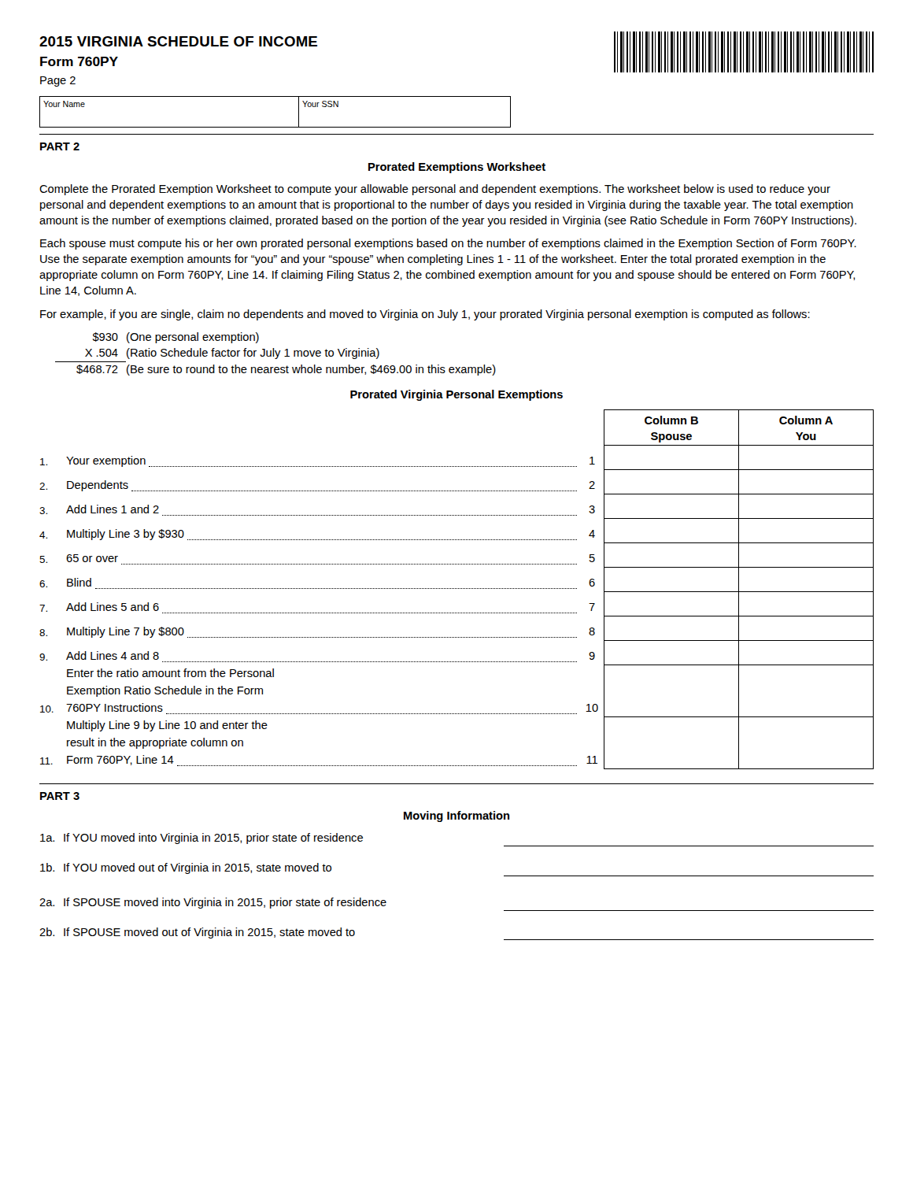2015 VIRGINIA SCHEDULE OF INCOME
Form 760PY
Page 2
| Your Name | Your SSN |
PART 2
Prorated Exemptions Worksheet
Complete the Prorated Exemption Worksheet to compute your allowable personal and dependent exemptions. The worksheet below is used to reduce your personal and dependent exemptions to an amount that is proportional to the number of days you resided in Virginia during the taxable year. The total exemption amount is the number of exemptions claimed, prorated based on the portion of the year you resided in Virginia (see Ratio Schedule in Form 760PY Instructions).
Each spouse must compute his or her own prorated personal exemptions based on the number of exemptions claimed in the Exemption Section of Form 760PY. Use the separate exemption amounts for “you” and your “spouse” when completing Lines 1 - 11 of the worksheet. Enter the total prorated exemption in the appropriate column on Form 760PY, Line 14. If claiming Filing Status 2, the combined exemption amount for you and spouse should be entered on Form 760PY, Line 14, Column A.
For example, if you are single, claim no dependents and moved to Virginia on July 1, your prorated Virginia personal exemption is computed as follows:
$930
(One personal exemption)
X .504
(Ratio Schedule factor for July 1 move to Virginia)
$468.72
(Be sure to round to the nearest whole number, $469.00 in this example)
Prorated Virginia Personal Exemptions
| | | | Column B Spouse | Column A You |
| 1. | Your exemption | 1 | | |
| 2. | Dependents | 2 | | |
| 3. | Add Lines 1 and 2 | 3 | | |
| 4. | Multiply Line 3 by $930 | 4 | | |
| 5. | 65 or over | 5 | | |
| 6. | Blind | 6 | | |
| 7. | Add Lines 5 and 6 | 7 | | |
| 8. | Multiply Line 7 by $800 | 8 | | |
| 9. | Add Lines 4 and 8 | 9 | | |
| 10. | Enter the ratio amount from the Personal Exemption Ratio Schedule in the Form 760PY Instructions | 10 | | |
| 11. | Multiply Line 9 by Line 10 and enter the result in the appropriate column on Form 760PY, Line 14 | 11 | | |
PART 3
Moving Information
1a.
If YOU moved into Virginia in 2015, prior state of residence
1b.
If YOU moved out of Virginia in 2015, state moved to
2a.
If SPOUSE moved into Virginia in 2015, prior state of residence
2b.
If SPOUSE moved out of Virginia in 2015, state moved to